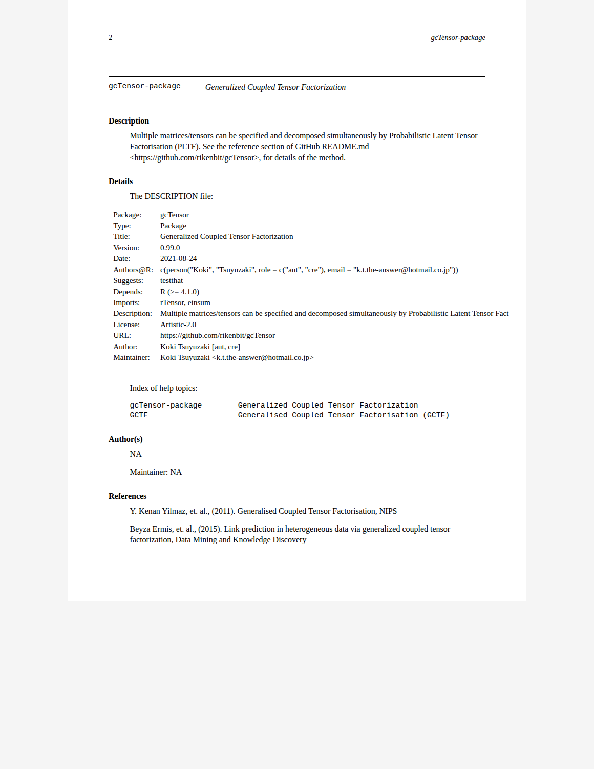2 gcTensor-package
gcTensor-package Generalized Coupled Tensor Factorization
Description
Multiple matrices/tensors can be specified and decomposed simultaneously by Probabilistic Latent Tensor Factorisation (PLTF). See the reference section of GitHub README.md <https://github.com/rikenbit/gcTensor>, for details of the method.
Details
The DESCRIPTION file:
| Package: | gcTensor |
| Type: | Package |
| Title: | Generalized Coupled Tensor Factorization |
| Version: | 0.99.0 |
| Date: | 2021-08-24 |
| Authors@R: | c(person("Koki", "Tsuyuzaki", role = c("aut", "cre"), email = "k.t.the-answer@hotmail.co.jp")) |
| Suggests: | testthat |
| Depends: | R (>= 4.1.0) |
| Imports: | rTensor, einsum |
| Description: | Multiple matrices/tensors can be specified and decomposed simultaneously by Probabilistic Latent Tensor Fact |
| License: | Artistic-2.0 |
| URL: | https://github.com/rikenbit/gcTensor |
| Author: | Koki Tsuyuzaki [aut, cre] |
| Maintainer: | Koki Tsuyuzaki <k.t.the-answer@hotmail.co.jp> |
Index of help topics:
gcTensor-package        Generalized Coupled Tensor Factorization
GCTF                    Generalised Coupled Tensor Factorisation (GCTF)
Author(s)
NA
Maintainer: NA
References
Y. Kenan Yilmaz, et. al., (2011). Generalised Coupled Tensor Factorisation, NIPS
Beyza Ermis, et. al., (2015). Link prediction in heterogeneous data via generalized coupled tensor factorization, Data Mining and Knowledge Discovery